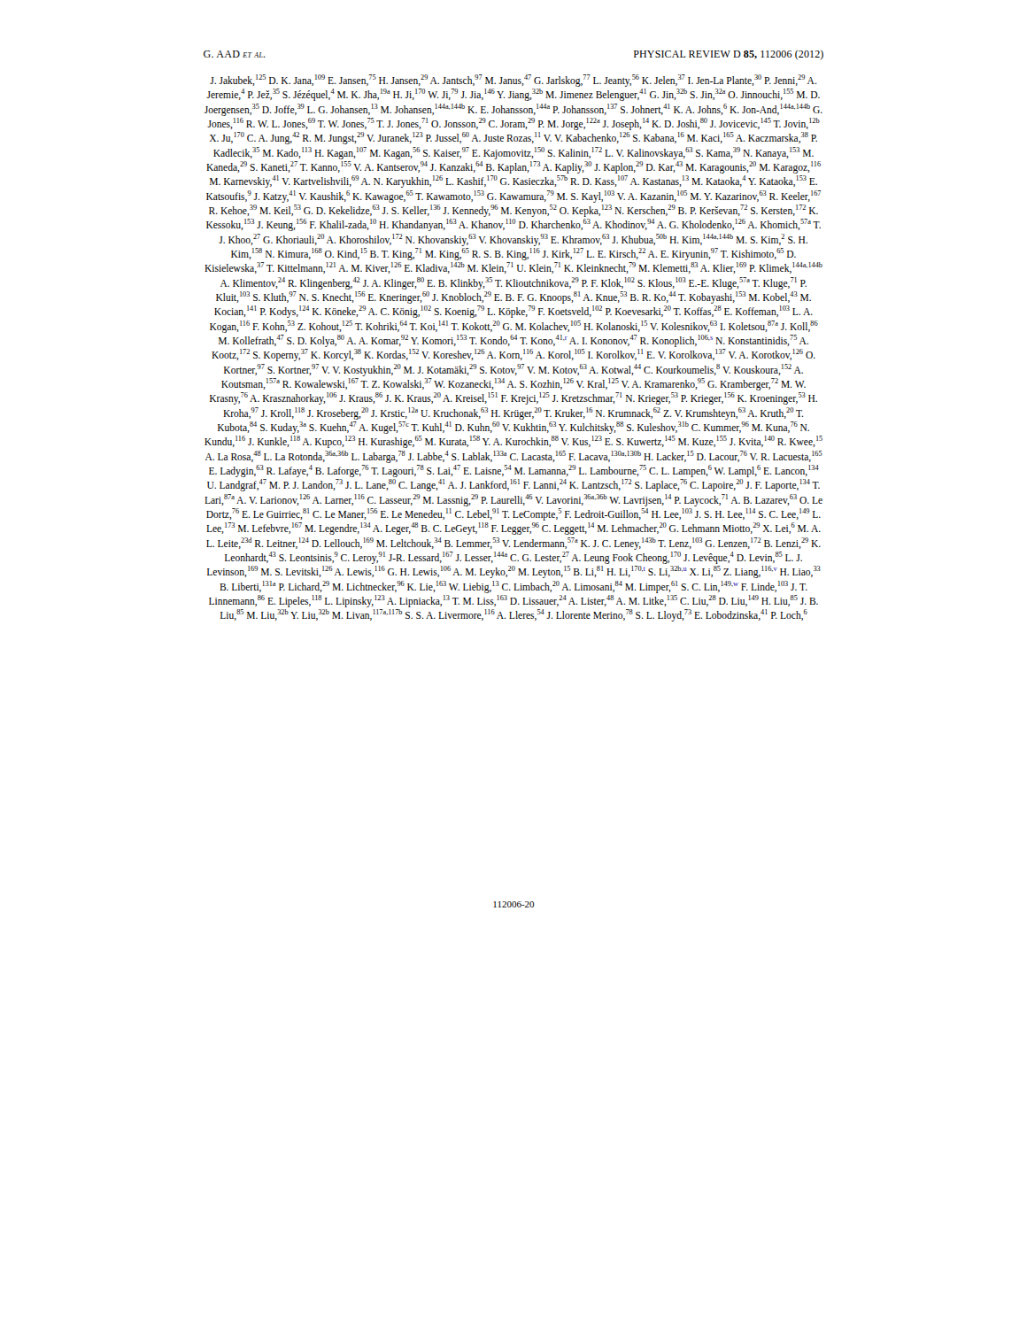G. AAD et al.
PHYSICAL REVIEW D 85, 112006 (2012)
J. Jakubek,125 D. K. Jana,109 E. Jansen,75 H. Jansen,29 A. Jantsch,97 M. Janus,47 G. Jarlskog,77 L. Jeanty,56 K. Jelen,37 I. Jen-La Plante,30 P. Jenni,29 A. Jeremie,4 P. Jež,35 S. Jézéquel,4 M. K. Jha,19a H. Ji,170 W. Ji,79 J. Jia,146 Y. Jiang,32b M. Jimenez Belenguer,41 G. Jin,32b S. Jin,32a O. Jinnouchi,155 M. D. Joergensen,35 D. Joffe,39 L. G. Johansen,13 M. Johansen,144a,144b K. E. Johansson,144a P. Johansson,137 S. Johnert,41 K. A. Johns,6 K. Jon-And,144a,144b G. Jones,116 R. W. L. Jones,69 T. W. Jones,75 T. J. Jones,71 O. Jonsson,29 C. Joram,29 P. M. Jorge,122a J. Joseph,14 K. D. Joshi,80 J. Jovicevic,145 T. Jovin,12b X. Ju,170 C. A. Jung,42 R. M. Jungst,29 V. Juranek,123 P. Jussel,60 A. Juste Rozas,11 V. V. Kabachenko,126 S. Kabana,16 M. Kaci,165 A. Kaczmarska,38 P. Kadlecik,35 M. Kado,113 H. Kagan,107 M. Kagan,56 S. Kaiser,97 E. Kajomovitz,150 S. Kalinin,172 L. V. Kalinovskaya,63 S. Kama,39 N. Kanaya,153 M. Kaneda,29 S. Kaneti,27 T. Kanno,155 V. A. Kantserov,94 J. Kanzaki,64 B. Kaplan,173 A. Kapliy,30 J. Kaplon,29 D. Kar,43 M. Karagounis,20 M. Karagoz,116 M. Karnevskiy,41 V. Kartvelishvili,69 A. N. Karyukhin,126 L. Kashif,170 G. Kasieczka,57b R. D. Kass,107 A. Kastanas,13 M. Kataoka,4 Y. Kataoka,153 E. Katsoufis,9 J. Katzy,41 V. Kaushik,6 K. Kawagoe,65 T. Kawamoto,153 G. Kawamura,79 M. S. Kayl,103 V. A. Kazanin,105 M. Y. Kazarinov,63 R. Keeler,167 R. Kehoe,39 M. Keil,53 G. D. Kekelidze,63 J. S. Keller,136 J. Kennedy,96 M. Kenyon,52 O. Kepka,123 N. Kerschen,29 B. P. Kerševan,72 S. Kersten,172 K. Kessoku,153 J. Keung,156 F. Khalil-zada,10 H. Khandanyan,163 A. Khanov,110 D. Kharchenko,63 A. Khodinov,94 A. G. Kholodenko,126 A. Khomich,57a T. J. Khoo,27 G. Khoriauli,20 A. Khoroshilov,172 N. Khovanskiy,63 V. Khovanskiy,93 E. Khramov,63 J. Khubua,50b H. Kim,144a,144b M. S. Kim,2 S. H. Kim,158 N. Kimura,168 O. Kind,15 B. T. King,71 M. King,65 R. S. B. King,116 J. Kirk,127 L. E. Kirsch,22 A. E. Kiryunin,97 T. Kishimoto,65 D. Kisielewska,37 T. Kittelmann,121 A. M. Kiver,126 E. Kladiva,142b M. Klein,71 U. Klein,71 K. Kleinknecht,79 M. Klemetti,83 A. Klier,169 P. Klimek,144a,144b A. Klimentov,24 R. Klingenberg,42 J. A. Klinger,80 E. B. Klinkby,35 T. Klioutchnikova,29 P. F. Klok,102 S. Klous,103 E.-E. Kluge,57a T. Kluge,71 P. Kluit,103 S. Kluth,97 N. S. Knecht,156 E. Kneringer,60 J. Knobloch,29 E. B. F. G. Knoops,81 A. Knue,53 B. R. Ko,44 T. Kobayashi,153 M. Kobel,43 M. Kocian,141 P. Kodys,124 K. Köneke,29 A. C. König,102 S. Koenig,79 L. Köpke,79 F. Koetsveld,102 P. Koevesarki,20 T. Koffas,28 E. Koffeman,103 L. A. Kogan,116 F. Kohn,53 Z. Kohout,125 T. Kohriki,64 T. Koi,141 T. Kokott,20 G. M. Kolachev,105 H. Kolanoski,15 V. Kolesnikov,63 I. Koletsou,87a J. Koll,86 M. Kollefrath,47 S. D. Kolya,80 A. A. Komar,92 Y. Komori,153 T. Kondo,64 T. Kono,41,r A. I. Kononov,47 R. Konoplich,106,s N. Konstantinidis,75 A. Kootz,172 S. Koperny,37 K. Korcyl,38 K. Kordas,152 V. Koreshev,126 A. Korn,116 A. Korol,105 I. Korolkov,11 E. V. Korolkova,137 V. A. Korotkov,126 O. Kortner,97 S. Kortner,97 V. V. Kostyukhin,20 M. J. Kotamäki,29 S. Kotov,97 V. M. Kotov,63 A. Kotwal,44 C. Kourkoumelis,8 V. Kouskoura,152 A. Koutsman,157a R. Kowalewski,167 T. Z. Kowalski,37 W. Kozanecki,134 A. S. Kozhin,126 V. Kral,125 V. A. Kramarenko,95 G. Kramberger,72 M. W. Krasny,76 A. Krasznahorkay,106 J. Kraus,86 J. K. Kraus,20 A. Kreisel,151 F. Krejci,125 J. Kretzschmar,71 N. Krieger,53 P. Krieger,156 K. Kroeninger,53 H. Kroha,97 J. Kroll,118 J. Kroseberg,20 J. Krstic,12a U. Kruchonak,63 H. Krüger,20 T. Kruker,16 N. Krumnack,62 Z. V. Krumshteyn,63 A. Kruth,20 T. Kubota,84 S. Kuday,3a S. Kuehn,47 A. Kugel,57c T. Kuhl,41 D. Kuhn,60 V. Kukhtin,63 Y. Kulchitsky,88 S. Kuleshov,31b C. Kummer,96 M. Kuna,76 N. Kundu,116 J. Kunkle,118 A. Kupco,123 H. Kurashige,65 M. Kurata,158 Y. A. Kurochkin,88 V. Kus,123 E. S. Kuwertz,145 M. Kuze,155 J. Kvita,140 R. Kwee,15 A. La Rosa,48 L. La Rotonda,36a,36b L. Labarga,78 J. Labbe,4 S. Lablak,133a C. Lacasta,165 F. Lacava,130a,130b H. Lacker,15 D. Lacour,76 V. R. Lacuesta,165 E. Ladygin,63 R. Lafaye,4 B. Laforge,76 T. Lagouri,78 S. Lai,47 E. Laisne,54 M. Lamanna,29 L. Lambourne,75 C. L. Lampen,6 W. Lampl,6 E. Lancon,134 U. Landgraf,47 M. P. J. Landon,73 J. L. Lane,80 C. Lange,41 A. J. Lankford,161 F. Lanni,24 K. Lantzsch,172 S. Laplace,76 C. Lapoire,20 J. F. Laporte,134 T. Lari,87a A. V. Larionov,126 A. Larner,116 C. Lasseur,29 M. Lassnig,29 P. Laurelli,46 V. Lavorini,36a,36b W. Lavrijsen,14 P. Laycock,71 A. B. Lazarev,63 O. Le Dortz,76 E. Le Guirriec,81 C. Le Maner,156 E. Le Menedeu,11 C. Lebel,91 T. LeCompte,5 F. Ledroit-Guillon,54 H. Lee,103 J. S. H. Lee,114 S. C. Lee,149 L. Lee,173 M. Lefebvre,167 M. Legendre,134 A. Leger,48 B. C. LeGeyt,118 F. Legger,96 C. Leggett,14 M. Lehmacher,20 G. Lehmann Miotto,29 X. Lei,6 M. A. L. Leite,23d R. Leitner,124 D. Lellouch,169 M. Leltchouk,34 B. Lemmer,53 V. Lendermann,57a K. J. C. Leney,143b T. Lenz,103 G. Lenzen,172 B. Lenzi,29 K. Leonhardt,43 S. Leontsinis,9 C. Leroy,91 J-R. Lessard,167 J. Lesser,144a C. G. Lester,27 A. Leung Fook Cheong,170 J. Levêque,4 D. Levin,85 L. J. Levinson,169 M. S. Levitski,126 A. Lewis,116 G. H. Lewis,106 A. M. Leyko,20 M. Leyton,15 B. Li,81 H. Li,170,t S. Li,32b,u X. Li,85 Z. Liang,116,v H. Liao,33 B. Liberti,131a P. Lichard,29 M. Lichtnecker,96 K. Lie,163 W. Liebig,13 C. Limbach,20 A. Limosani,84 M. Limper,61 S. C. Lin,149,w F. Linde,103 J. T. Linnemann,86 E. Lipeles,118 L. Lipinsky,123 A. Lipniacka,13 T. M. Liss,163 D. Lissauer,24 A. Lister,48 A. M. Litke,135 C. Liu,28 D. Liu,149 H. Liu,85 J. B. Liu,85 M. Liu,32b Y. Liu,32b M. Livan,117a,117b S. S. A. Livermore,116 A. Lleres,54 J. Llorente Merino,78 S. L. Lloyd,73 E. Lobodzinska,41 P. Loch,6
112006-20